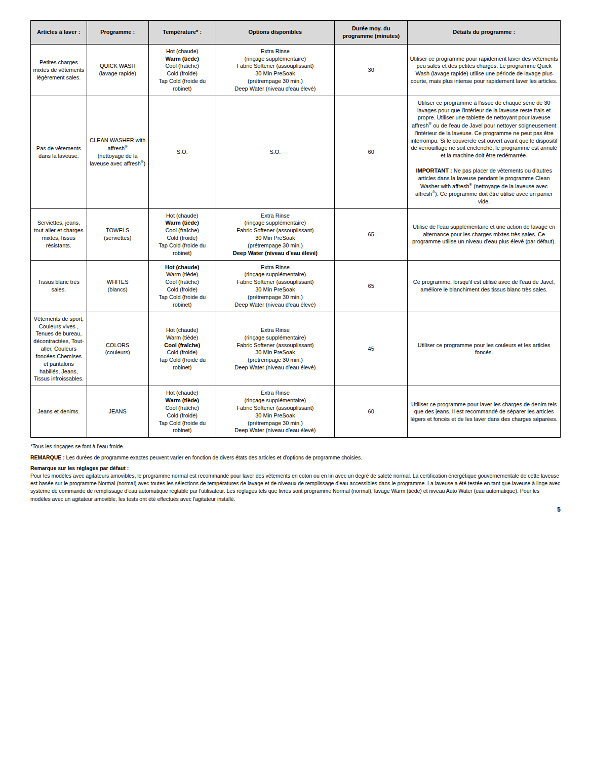| Articles à laver : | Programme : | Température* : | Options disponibles | Durée moy. du programme (minutes) | Détails du programme : |
| --- | --- | --- | --- | --- | --- |
| Petites charges mixtes de vêtements légèrement sales. | QUICK WASH (lavage rapide) | Hot (chaude) Warm (tiède) Cool (fraîche) Cold (froide) Tap Cold (froide du robinet) | Extra Rinse (rinçage supplémentaire) Fabric Softener (assouplissant) 30 Min PreSoak (prétrempage 30 min.) Deep Water (niveau d'eau élevé) | 30 | Utiliser ce programme pour rapidement laver des vêtements peu sales et des petites charges. Le programme Quick Wash (lavage rapide) utilise une période de lavage plus courte, mais plus intense pour rapidement laver les articles. |
| Pas de vêtements dans la laveuse. | CLEAN WASHER with affresh ® (nettoyage de la laveuse avec affresh ® ) | S.O. | S.O. | 60 | Utiliser ce programme à l'issue de chaque série de 30 lavages pour que l'intérieur de la laveuse reste frais et propre. Utiliser une tablette de nettoyant pour laveuse affresh ® ou de l'eau de Javel pour nettoyer soigneusement l'intérieur de la laveuse. Ce programme ne peut pas être interrompu. Si le couvercle est ouvert avant que le dispositif de verrouillage ne soit enclenché, le programme est annulé et la machine doit être redémarrée. IMPORTANT : Ne pas placer de vêtements ou d'autres articles dans la laveuse pendant le programme Clean Washer with affresh ® (nettoyage de la laveuse avec affresh ® ). Ce programme doit être utilisé avec un panier vide. |
| Serviettes, jeans, tout-aller et charges mixtes,Tissus résistants. | TOWELS (serviettes) | Hot (chaude) Warm (tiède) Cool (fraîche) Cold (froide) Tap Cold (froide du robinet) | Extra Rinse (rinçage supplémentaire) Fabric Softener (assouplissant) 30 Min PreSoak (prétrempage 30 min.) Deep Water (niveau d'eau élevé) | 65 | Utilise de l'eau supplémentaire et une action de lavage en alternance pour les charges mixtes très sales. Ce programme utilise un niveau d'eau plus élevé (par défaut). |
| Tissus blanc très sales. | WHITES (blancs) | Hot (chaude) Warm (tiède) Cool (fraîche) Cold (froide) Tap Cold (froide du robinet) | Extra Rinse (rinçage supplémentaire) Fabric Softener (assouplissant) 30 Min PreSoak (prétrempage 30 min.) Deep Water (niveau d'eau élevé) | 65 | Ce programme, lorsqu'il est utilisé avec de l'eau de Javel, améliore le blanchiment des tissus blanc très sales. |
| Vêtements de sport, Couleurs vives , Tenues de bureau, décontractées, Tout-aller, Couleurs foncées Chemises et pantalons habillés, Jeans, Tissus infroissables. | COLORS (couleurs) | Hot (chaude) Warm (tiède) Cool (fraîche) Cold (froide) Tap Cold (froide du robinet) | Extra Rinse (rinçage supplémentaire) Fabric Softener (assouplissant) 30 Min PreSoak (prétrempage 30 min.) Deep Water (niveau d'eau élevé) | 45 | Utiliser ce programme pour les couleurs et les articles foncés. |
| Jeans et denims. | JEANS | Hot (chaude) Warm (tiède) Cool (fraîche) Cold (froide) Tap Cold (froide du robinet) | Extra Rinse (rinçage supplémentaire) Fabric Softener (assouplissant) 30 Min PreSoak (prétrempage 30 min.) Deep Water (niveau d'eau élevé) | 60 | Utiliser ce programme pour laver les charges de denim tels que des jeans. Il est recommandé de séparer les articles légers et foncés et de les laver dans des charges séparées. |
*Tous les rinçages se font à l'eau froide.
REMARQUE : Les durées de programme exactes peuvent varier en fonction de divers états des articles et d'options de programme choisies.
Remarque sur les réglages par défaut :
Pour les modèles avec agitateurs amovibles, le programme normal est recommandé pour laver des vêtements en coton ou en lin avec un degré de saleté normal. La certification énergétique gouvernementale de cette laveuse est basée sur le programme Normal (normal) avec toutes les sélections de températures de lavage et de niveaux de remplissage d'eau accessibles dans le programme. La laveuse a été testée en tant que laveuse à linge avec système de commande de remplissage d'eau automatique réglable par l'utilisateur. Les réglages tels que livrés sont programme Normal (normal), lavage Warm (tiède) et niveau Auto Water (eau automatique). Pour les modèles avec un agitateur amovible, les tests ont été effectués avec l'agitateur installé.
5